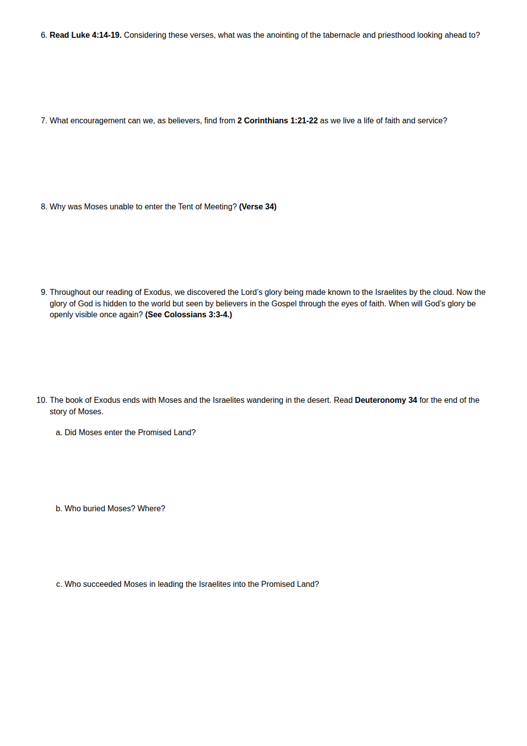Read Luke 4:14-19. Considering these verses, what was the anointing of the tabernacle and priesthood looking ahead to?
What encouragement can we, as believers, find from 2 Corinthians 1:21-22 as we live a life of faith and service?
Why was Moses unable to enter the Tent of Meeting? (Verse 34)
Throughout our reading of Exodus, we discovered the Lord’s glory being made known to the Israelites by the cloud. Now the glory of God is hidden to the world but seen by believers in the Gospel through the eyes of faith. When will God’s glory be openly visible once again? (See Colossians 3:3-4.)
The book of Exodus ends with Moses and the Israelites wandering in the desert. Read Deuteronomy 34 for the end of the story of Moses.
Did Moses enter the Promised Land?
Who buried Moses? Where?
Who succeeded Moses in leading the Israelites into the Promised Land?